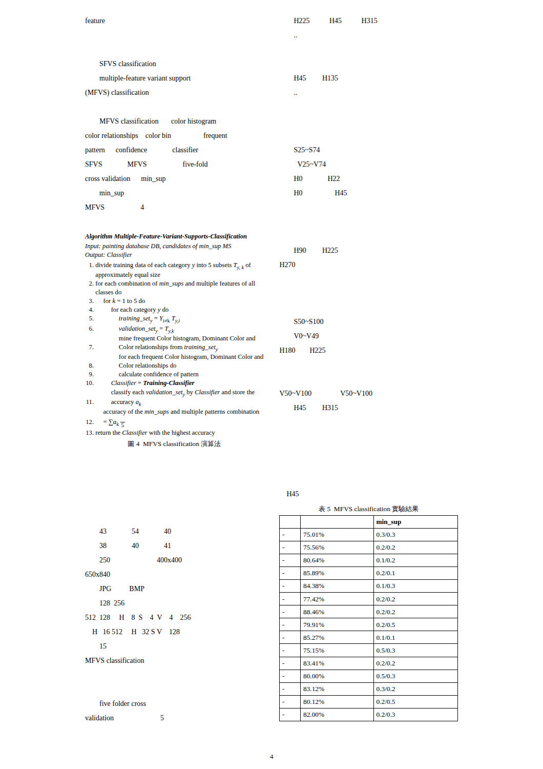feature
SFVS classification
multiple-feature variant support
(MFVS) classification
MFVS classification color histogram
color relationships color bin frequent
pattern confidence classifier
SFVS MFVS five-fold
cross validation min_sup
min_sup
MFVS 4
Algorithm Multiple-Feature-Variant-Supports-Classification
Input: painting database DB, candidates of min_sup MS
Output: Classifier
divide training data of each category y into 5 subsets Ty, k of approximately equal size
for each combination of min_sups and multiple features of all classes do
for k = 1 to 5 do
for each category y do
training_sety = Yi≠k Ty,i
validation_sety = Ty,k
mine frequent Color histogram, Dominant Color and Color relationships from training_sety
for each frequent Color histogram, Dominant Color and Color relationships do
calculate confidence of pattern
Classifier = Training-Classifier
classify each validation_sety by Classifier and store the accuracy ak
accuracy of the min_sups and multiple patterns combination = ∑ak 5
return the Classifier with the highest accuracy
圖 4 MFVS classification 演算法
43 54 40
38 40 41
250 400x400
650x840
JPG BMP
128 256
512 128 H 8 S 4 V 4 256
H 16 512 H 32 S V 128
15
MFVS classification
five folder cross
validation 5
H225 H45 H315
..
H45 H135
..
S25~S74
V25~V74
H0 H22
H0 H45
H90 H225
H270
S50~S100
V0~V49
H180 H225
V50~V100 V50~V100
H45 H315
H45
表 5 MFVS classification 實驗結果
| | | min_sup |
| --- | --- | --- |
| - | 75.01% | 0.3/0.3 |
| - | 75.56% | 0.2/0.2 |
| - | 80.64% | 0.1/0.2 |
| - | 85.89% | 0.2/0.1 |
| - | 84.38% | 0.1/0.3 |
| - | 77.42% | 0.2/0.2 |
| - | 88.46% | 0.2/0.2 |
| - | 79.91% | 0.2/0.5 |
| - | 85.27% | 0.1/0.1 |
| - | 75.15% | 0.5/0.3 |
| - | 83.41% | 0.2/0.2 |
| - | 80.00% | 0.5/0.3 |
| - | 83.12% | 0.3/0.2 |
| - | 80.12% | 0.2/0.5 |
| - | 82.00% | 0.2/0.3 |
4